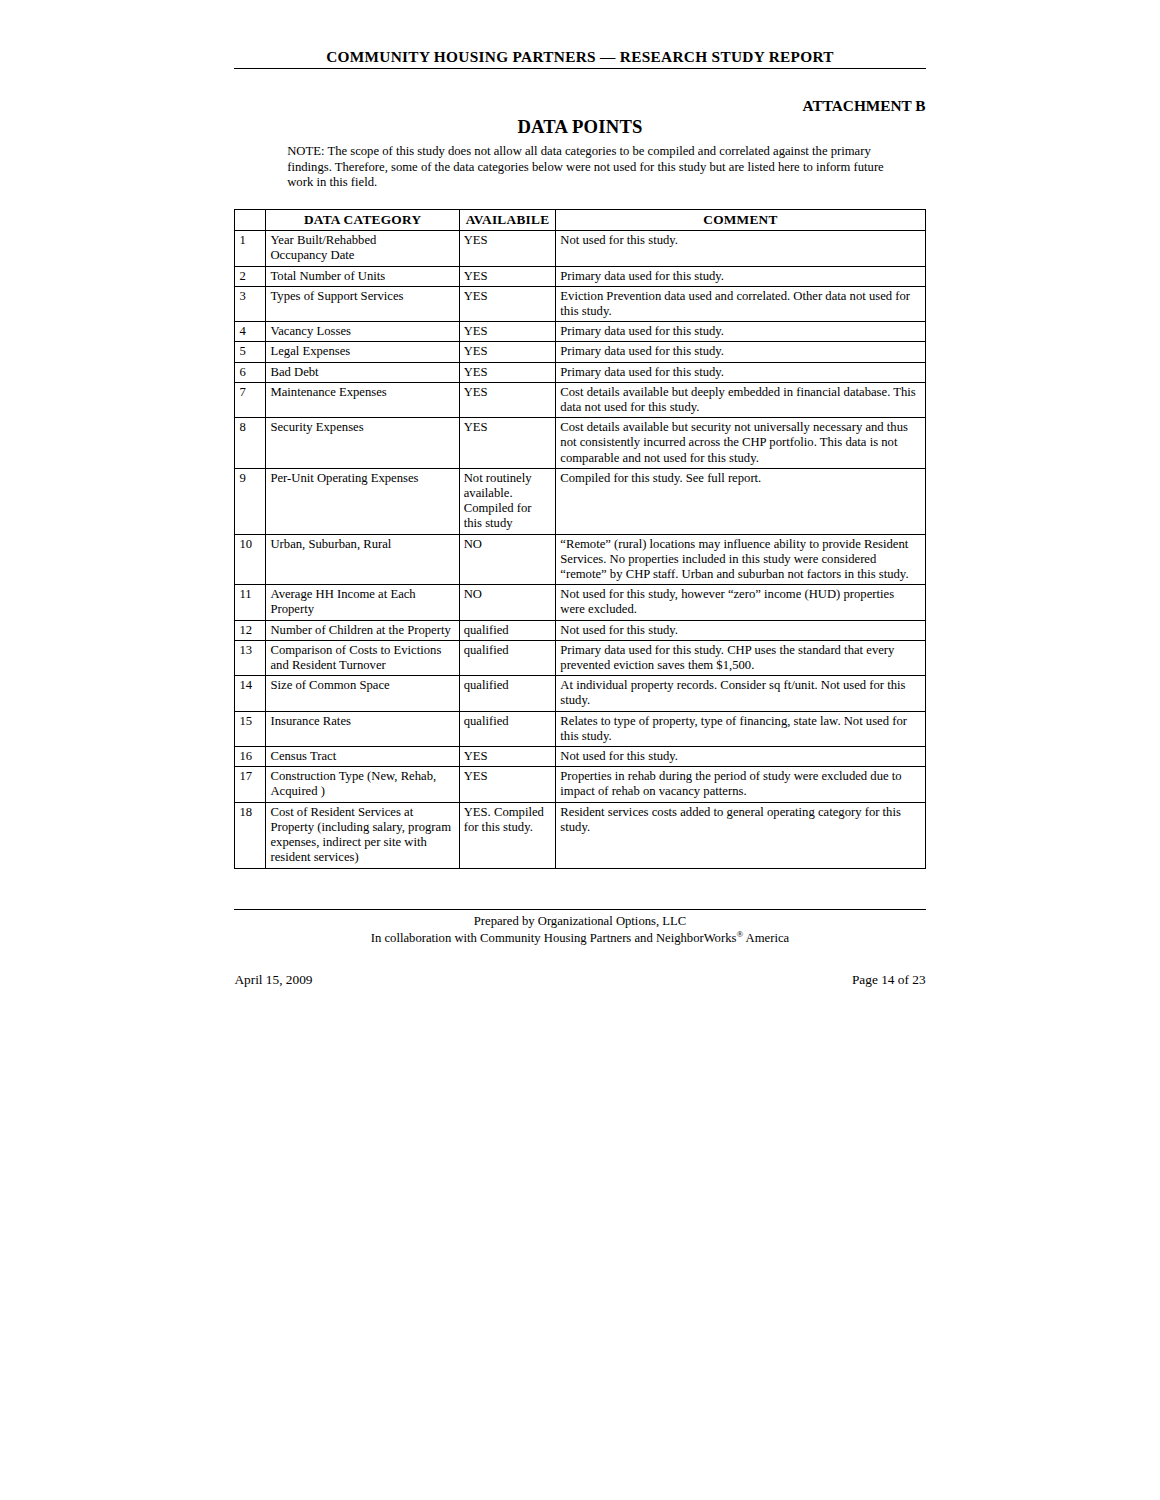COMMUNITY HOUSING PARTNERS — RESEARCH STUDY REPORT
ATTACHMENT B
DATA POINTS
NOTE: The scope of this study does not allow all data categories to be compiled and correlated against the primary findings. Therefore, some of the data categories below were not used for this study but are listed here to inform future work in this field.
| | DATA CATEGORY | AVAILABILE | COMMENT |
| --- | --- | --- | --- |
| 1 | Year Built/Rehabbed Occupancy Date | YES | Not used for this study. |
| 2 | Total Number of Units | YES | Primary data used for this study. |
| 3 | Types of Support Services | YES | Eviction Prevention data used and correlated. Other data not used for this study. |
| 4 | Vacancy Losses | YES | Primary data used for this study. |
| 5 | Legal Expenses | YES | Primary data used for this study. |
| 6 | Bad Debt | YES | Primary data used for this study. |
| 7 | Maintenance Expenses | YES | Cost details available but deeply embedded in financial database. This data not used for this study. |
| 8 | Security Expenses | YES | Cost details available but security not universally necessary and thus not consistently incurred across the CHP portfolio. This data is not comparable and not used for this study. |
| 9 | Per-Unit Operating Expenses | Not routinely available. Compiled for this study | Compiled for this study. See full report. |
| 10 | Urban, Suburban, Rural | NO | “Remote” (rural) locations may influence ability to provide Resident Services. No properties included in this study were considered “remote” by CHP staff. Urban and suburban not factors in this study. |
| 11 | Average HH Income at Each Property | NO | Not used for this study, however “zero” income (HUD) properties were excluded. |
| 12 | Number of Children at the Property | qualified | Not used for this study. |
| 13 | Comparison of Costs to Evictions and Resident Turnover | qualified | Primary data used for this study. CHP uses the standard that every prevented eviction saves them $1,500. |
| 14 | Size of Common Space | qualified | At individual property records. Consider sq ft/unit. Not used for this study. |
| 15 | Insurance Rates | qualified | Relates to type of property, type of financing, state law. Not used for this study. |
| 16 | Census Tract | YES | Not used for this study. |
| 17 | Construction Type (New, Rehab, Acquired ) | YES | Properties in rehab during the period of study were excluded due to impact of rehab on vacancy patterns. |
| 18 | Cost of Resident Services at Property (including salary, program expenses, indirect per site with resident services) | YES. Compiled for this study. | Resident services costs added to general operating category for this study. |
Prepared by Organizational Options, LLC
In collaboration with Community Housing Partners and NeighborWorks® America
April 15, 2009 Page 14 of 23